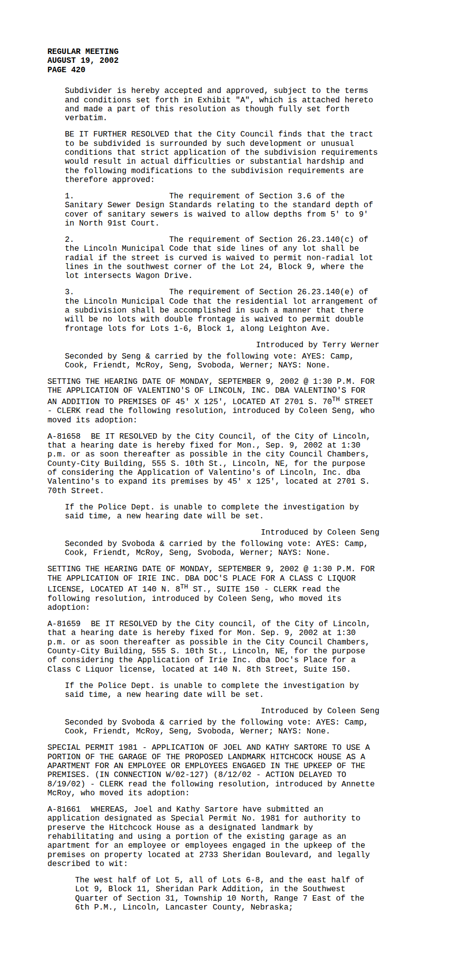REGULAR MEETING
AUGUST 19, 2002
PAGE 420
Subdivider is hereby accepted and approved, subject to the terms and conditions set forth in Exhibit "A", which is attached hereto and made a part of this resolution as though fully set forth verbatim.
BE IT FURTHER RESOLVED that the City Council finds that the tract to be subdivided is surrounded by such development or unusual conditions that strict application of the subdivision requirements would result in actual difficulties or substantial hardship and the following modifications to the subdivision requirements are therefore approved:
1. The requirement of Section 3.6 of the Sanitary Sewer Design Standards relating to the standard depth of cover of sanitary sewers is waived to allow depths from 5' to 9' in North 91st Court.
2. The requirement of Section 26.23.140(c) of the Lincoln Municipal Code that side lines of any lot shall be radial if the street is curved is waived to permit non-radial lot lines in the southwest corner of the Lot 24, Block 9, where the lot intersects Wagon Drive.
3. The requirement of Section 26.23.140(e) of the Lincoln Municipal Code that the residential lot arrangement of a subdivision shall be accomplished in such a manner that there will be no lots with double frontage is waived to permit double frontage lots for Lots 1-6, Block 1, along Leighton Ave.
Introduced by Terry Werner
Seconded by Seng & carried by the following vote: AYES: Camp, Cook, Friendt, McRoy, Seng, Svoboda, Werner; NAYS: None.
SETTING THE HEARING DATE OF MONDAY, SEPTEMBER 9, 2002 @ 1:30 P.M. FOR THE APPLICATION OF VALENTINO'S OF LINCOLN, INC. DBA VALENTINO'S FOR AN ADDITION TO PREMISES OF 45' X 125', LOCATED AT 2701 S. 70TH STREET - CLERK read the following resolution, introduced by Coleen Seng, who moved its adoption:
A-81658 BE IT RESOLVED by the City Council, of the City of Lincoln, that a hearing date is hereby fixed for Mon., Sep. 9, 2002 at 1:30 p.m. or as soon thereafter as possible in the city Council Chambers, County-City Building, 555 S. 10th St., Lincoln, NE, for the purpose of considering the Application of Valentino's of Lincoln, Inc. dba Valentino's to expand its premises by 45' x 125', located at 2701 S. 70th Street.
If the Police Dept. is unable to complete the investigation by said time, a new hearing date will be set.
Introduced by Coleen Seng
Seconded by Svoboda & carried by the following vote: AYES: Camp, Cook, Friendt, McRoy, Seng, Svoboda, Werner; NAYS: None.
SETTING THE HEARING DATE OF MONDAY, SEPTEMBER 9, 2002 @ 1:30 P.M. FOR THE APPLICATION OF IRIE INC. DBA DOC'S PLACE FOR A CLASS C LIQUOR LICENSE, LOCATED AT 140 N. 8TH ST., SUITE 150 - CLERK read the following resolution, introduced by Coleen Seng, who moved its adoption:
A-81659 BE IT RESOLVED by the City council, of the City of Lincoln, that a hearing date is hereby fixed for Mon. Sep. 9, 2002 at 1:30 p.m. or as soon thereafter as possible in the City Council Chambers, County-City Building, 555 S. 10th St., Lincoln, NE, for the purpose of considering the Application of Irie Inc. dba Doc's Place for a Class C Liquor license, located at 140 N. 8th Street, Suite 150.
If the Police Dept. is unable to complete the investigation by said time, a new hearing date will be set.
Introduced by Coleen Seng
Seconded by Svoboda & carried by the following vote: AYES: Camp, Cook, Friendt, McRoy, Seng, Svoboda, Werner; NAYS: None.
SPECIAL PERMIT 1981 - APPLICATION OF JOEL AND KATHY SARTORE TO USE A PORTION OF THE GARAGE OF THE PROPOSED LANDMARK HITCHCOCK HOUSE AS A APARTMENT FOR AN EMPLOYEE OR EMPLOYEES ENGAGED IN THE UPKEEP OF THE PREMISES. (IN CONNECTION W/02-127) (8/12/02 - ACTION DELAYED TO 8/19/02) - CLERK read the following resolution, introduced by Annette McRoy, who moved its adoption:
A-81661 WHEREAS, Joel and Kathy Sartore have submitted an application designated as Special Permit No. 1981 for authority to preserve the Hitchcock House as a designated landmark by rehabilitating and using a portion of the existing garage as an apartment for an employee or employees engaged in the upkeep of the premises on property located at 2733 Sheridan Boulevard, and legally described to wit:
The west half of Lot 5, all of Lots 6-8, and the east half of Lot 9, Block 11, Sheridan Park Addition, in the Southwest Quarter of Section 31, Township 10 North, Range 7 East of the 6th P.M., Lincoln, Lancaster County, Nebraska;